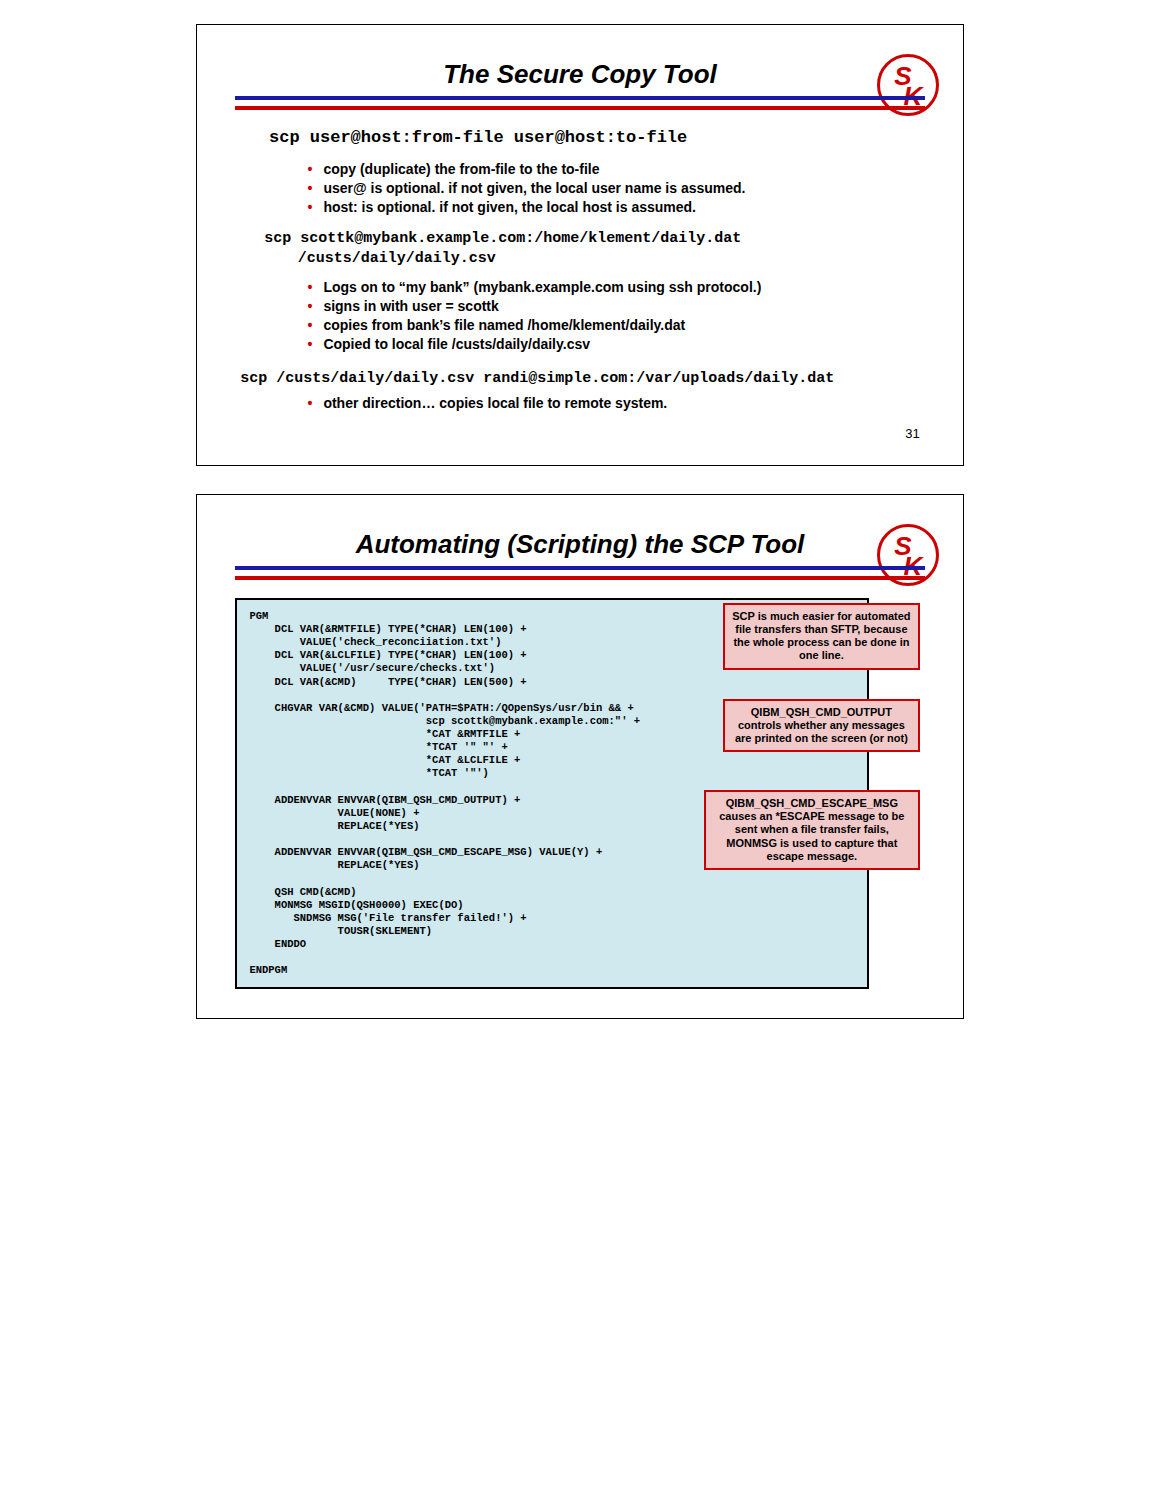SK
The Secure Copy Tool
scp user@host:from-file user@host:to-file
copy (duplicate) the from-file to the to-file
user@ is optional. if not given, the local user name is assumed.
host: is optional. if not given, the local host is assumed.
scp scottk@mybank.example.com:/home/klement/daily.dat /custs/daily/daily.csv
Logs on to “my bank” (mybank.example.com using ssh protocol.)
signs in with user = scottk
copies from bank’s file named /home/klement/daily.dat
Copied to local file /custs/daily/daily.csv
scp /custs/daily/daily.csv randi@simple.com:/var/uploads/daily.dat
other direction… copies local file to remote system.
31
SK
Automating (Scripting) the SCP Tool
PGM
    DCL VAR(&RMTFILE) TYPE(*CHAR) LEN(100) +
        VALUE('check_reconciiation.txt')
    DCL VAR(&LCLFILE) TYPE(*CHAR) LEN(100) +
        VALUE('/usr/secure/checks.txt')
    DCL VAR(&CMD)     TYPE(*CHAR) LEN(500) +

    CHGVAR VAR(&CMD) VALUE('PATH=$PATH:/QOpenSys/usr/bin && +
                            scp scottk@mybank.example.com:"' +
                            *CAT &RMTFILE +
                            *TCAT '" "' +
                            *CAT &LCLFILE +
                            *TCAT '"')

    ADDENVVAR ENVVAR(QIBM_QSH_CMD_OUTPUT) +
              VALUE(NONE) +
              REPLACE(*YES)

    ADDENVVAR ENVVAR(QIBM_QSH_CMD_ESCAPE_MSG) VALUE(Y) +
              REPLACE(*YES)

    QSH CMD(&CMD)
    MONMSG MSGID(QSH0000) EXEC(DO)
       SNDMSG MSG('File transfer failed!') +
              TOUSR(SKLEMENT)
    ENDDO

ENDPGM
SCP is much easier for automated file transfers than SFTP, because the whole process can be done in one line.
QIBM_QSH_CMD_OUTPUT controls whether any messages are printed on the screen (or not)
QIBM_QSH_CMD_ESCAPE_MSG causes an *ESCAPE message to be sent when a file transfer fails, MONMSG is used to capture that escape message.